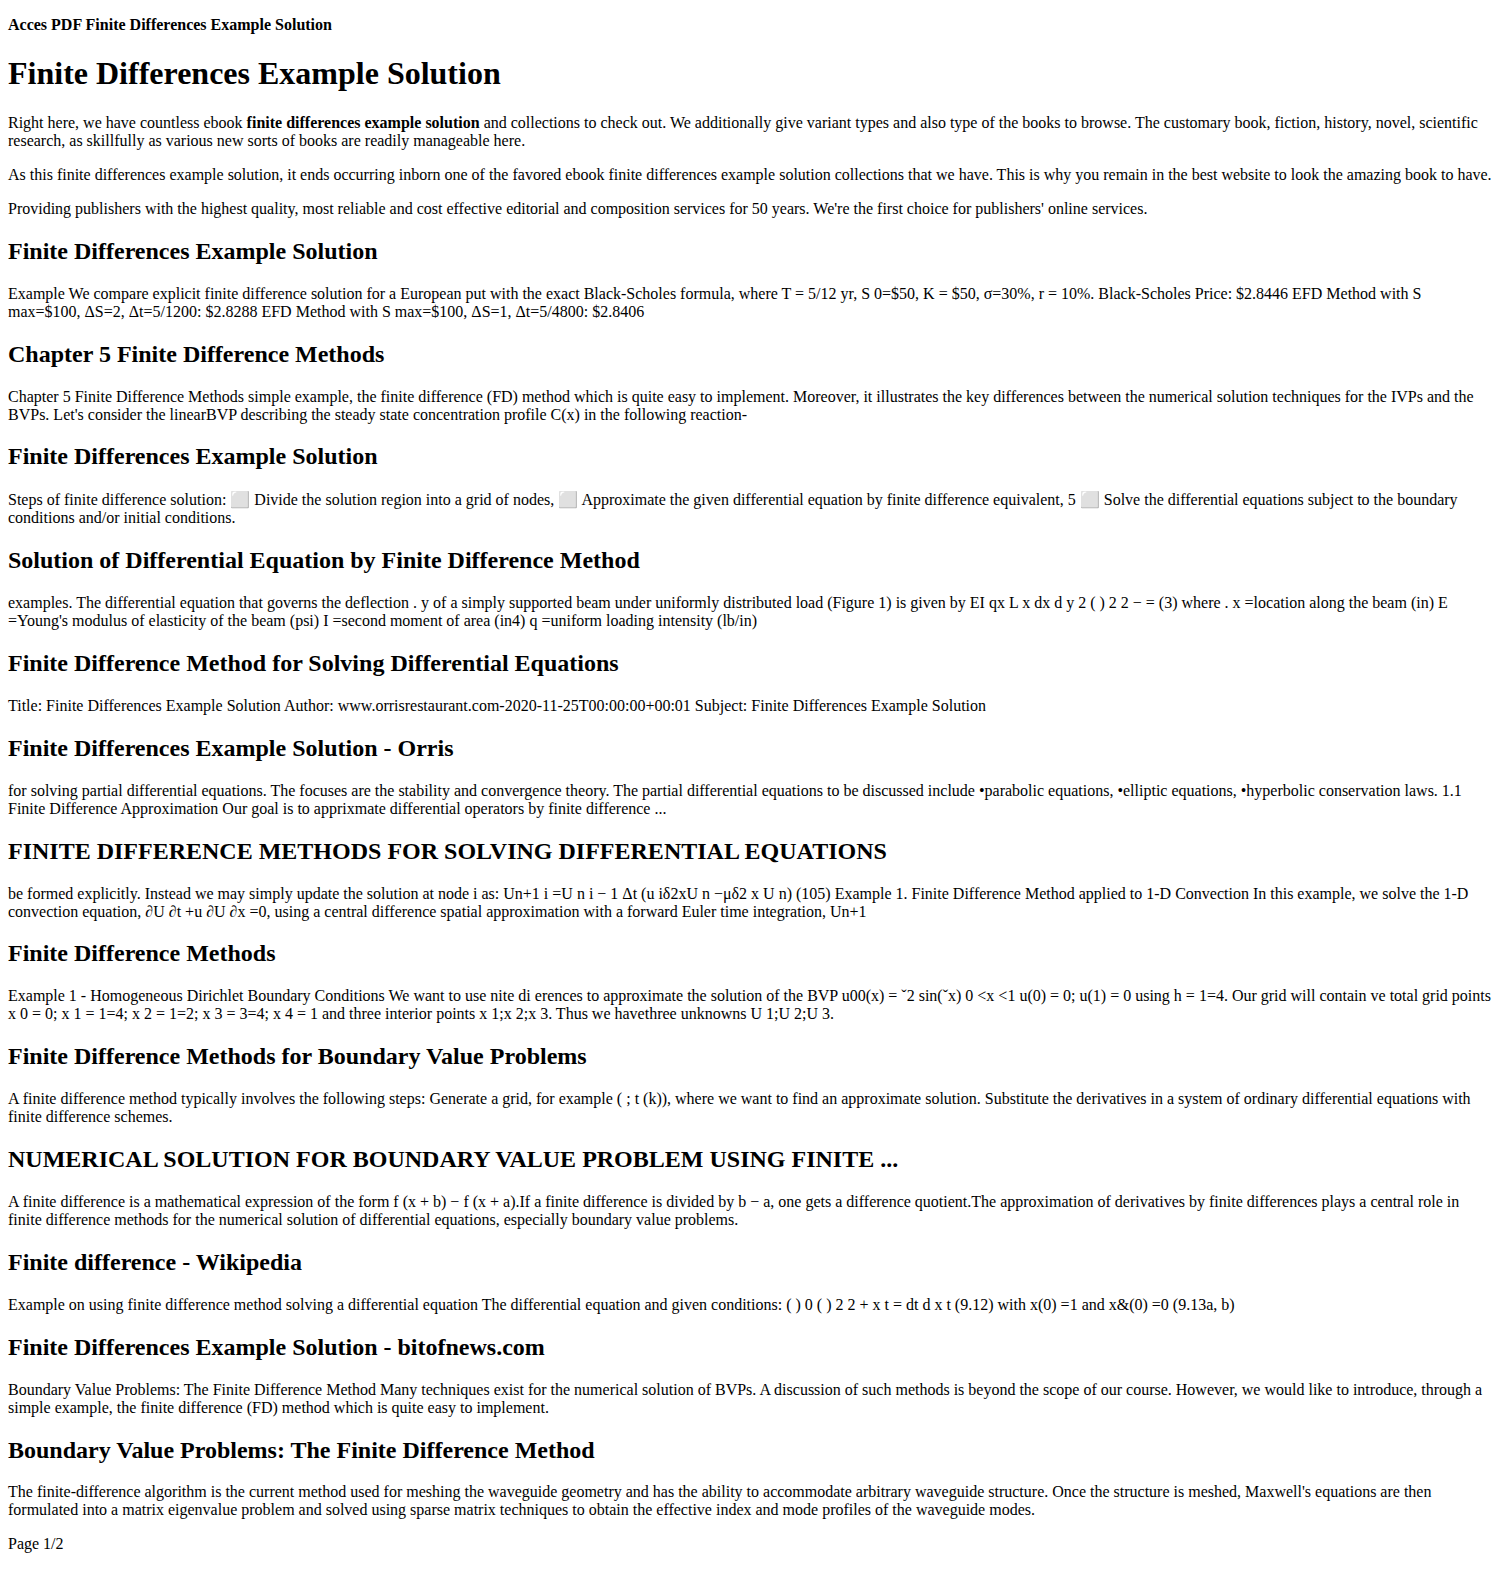Acces PDF Finite Differences Example Solution
Finite Differences Example Solution
Right here, we have countless ebook finite differences example solution and collections to check out. We additionally give variant types and also type of the books to browse. The customary book, fiction, history, novel, scientific research, as skillfully as various new sorts of books are readily manageable here.
As this finite differences example solution, it ends occurring inborn one of the favored ebook finite differences example solution collections that we have. This is why you remain in the best website to look the amazing book to have.
Providing publishers with the highest quality, most reliable and cost effective editorial and composition services for 50 years. We're the first choice for publishers' online services.
Finite Differences Example Solution
Example We compare explicit finite difference solution for a European put with the exact Black-Scholes formula, where T = 5/12 yr, S 0=$50, K = $50, σ=30%, r = 10%. Black-Scholes Price: $2.8446 EFD Method with S max=$100, ΔS=2, Δt=5/1200: $2.8288 EFD Method with S max=$100, ΔS=1, Δt=5/4800: $2.8406
Chapter 5 Finite Difference Methods
Chapter 5 Finite Difference Methods simple example, the finite difference (FD) method which is quite easy to implement. Moreover, it illustrates the key differences between the numerical solution techniques for the IVPs and the BVPs. Let's consider the linearBVP describing the steady state concentration profile C(x) in the following reaction-
Finite Differences Example Solution
Steps of finite difference solution: ⬜ Divide the solution region into a grid of nodes, ⬜ Approximate the given differential equation by finite difference equivalent, 5 ⬜ Solve the differential equations subject to the boundary conditions and/or initial conditions.
Solution of Differential Equation by Finite Difference Method
examples. The differential equation that governs the deflection . y of a simply supported beam under uniformly distributed load (Figure 1) is given by EI qx L x dx d y 2 ( ) 2 2 − = (3) where . x =location along the beam (in) E =Young's modulus of elasticity of the beam (psi) I =second moment of area (in4) q =uniform loading intensity (lb/in)
Finite Difference Method for Solving Differential Equations
Title: Finite Differences Example Solution Author: www.orrisrestaurant.com-2020-11-25T00:00:00+00:01 Subject: Finite Differences Example Solution
Finite Differences Example Solution - Orris
for solving partial differential equations. The focuses are the stability and convergence theory. The partial differential equations to be discussed include •parabolic equations, •elliptic equations, •hyperbolic conservation laws. 1.1 Finite Difference Approximation Our goal is to apprixmate differential operators by finite difference ...
FINITE DIFFERENCE METHODS FOR SOLVING DIFFERENTIAL EQUATIONS
be formed explicitly. Instead we may simply update the solution at node i as: Un+1 i =U n i − 1 Δt (u iδ2xU n −μδ2 x U n) (105) Example 1. Finite Difference Method applied to 1-D Convection In this example, we solve the 1-D convection equation, ∂U ∂t +u ∂U ∂x =0, using a central difference spatial approximation with a forward Euler time integration, Un+1
Finite Difference Methods
Example 1 - Homogeneous Dirichlet Boundary Conditions We want to use nite di erences to approximate the solution of the BVP u00(x) = ˇ2 sin(ˇx) 0 <x <1 u(0) = 0; u(1) = 0 using h = 1=4. Our grid will contain ve total grid points x 0 = 0; x 1 = 1=4; x 2 = 1=2; x 3 = 3=4; x 4 = 1 and three interior points x 1;x 2;x 3. Thus we havethree unknowns U 1;U 2;U 3.
Finite Difference Methods for Boundary Value Problems
A finite difference method typically involves the following steps: Generate a grid, for example ( ; t (k)), where we want to find an approximate solution. Substitute the derivatives in a system of ordinary differential equations with finite difference schemes.
NUMERICAL SOLUTION FOR BOUNDARY VALUE PROBLEM USING FINITE ...
A finite difference is a mathematical expression of the form f (x + b) − f (x + a).If a finite difference is divided by b − a, one gets a difference quotient.The approximation of derivatives by finite differences plays a central role in finite difference methods for the numerical solution of differential equations, especially boundary value problems.
Finite difference - Wikipedia
Example on using finite difference method solving a differential equation The differential equation and given conditions: ( ) 0 ( ) 2 2 + x t = dt d x t (9.12) with x(0) =1 and x&(0) =0 (9.13a, b)
Finite Differences Example Solution - bitofnews.com
Boundary Value Problems: The Finite Difference Method Many techniques exist for the numerical solution of BVPs. A discussion of such methods is beyond the scope of our course. However, we would like to introduce, through a simple example, the finite difference (FD) method which is quite easy to implement.
Boundary Value Problems: The Finite Difference Method
The finite-difference algorithm is the current method used for meshing the waveguide geometry and has the ability to accommodate arbitrary waveguide structure. Once the structure is meshed, Maxwell's equations are then formulated into a matrix eigenvalue problem and solved using sparse matrix techniques to obtain the effective index and mode profiles of the waveguide modes.
Page 1/2